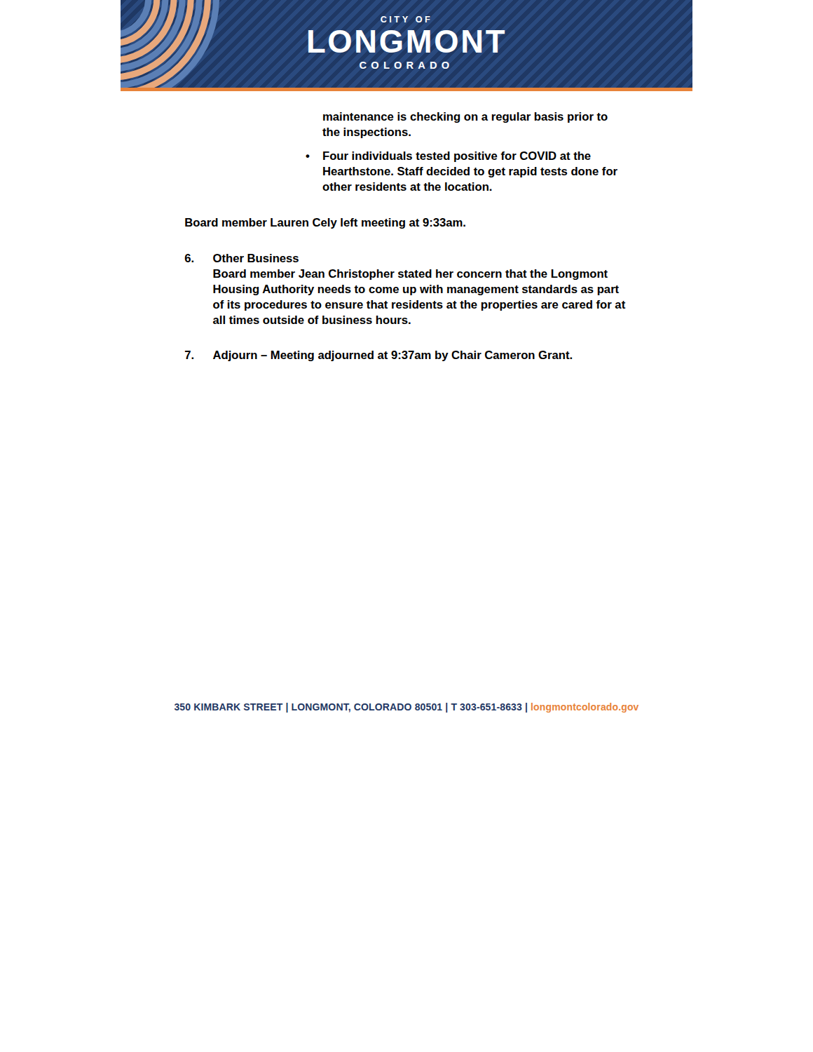CITY OF
LONGMONT
COLORADO
maintenance is checking on a regular basis prior to the inspections.
Four individuals tested positive for COVID at the Hearthstone. Staff decided to get rapid tests done for other residents at the location.
Board member Lauren Cely left meeting at 9:33am.
6.
Other Business
Board member Jean Christopher stated her concern that the Longmont Housing Authority needs to come up with management standards as part of its procedures to ensure that residents at the properties are cared for at all times outside of business hours.
7.
Adjourn – Meeting adjourned at 9:37am by Chair Cameron Grant.
350 KIMBARK STREET | LONGMONT, COLORADO 80501 | T 303-651-8633 | longmontcolorado.gov